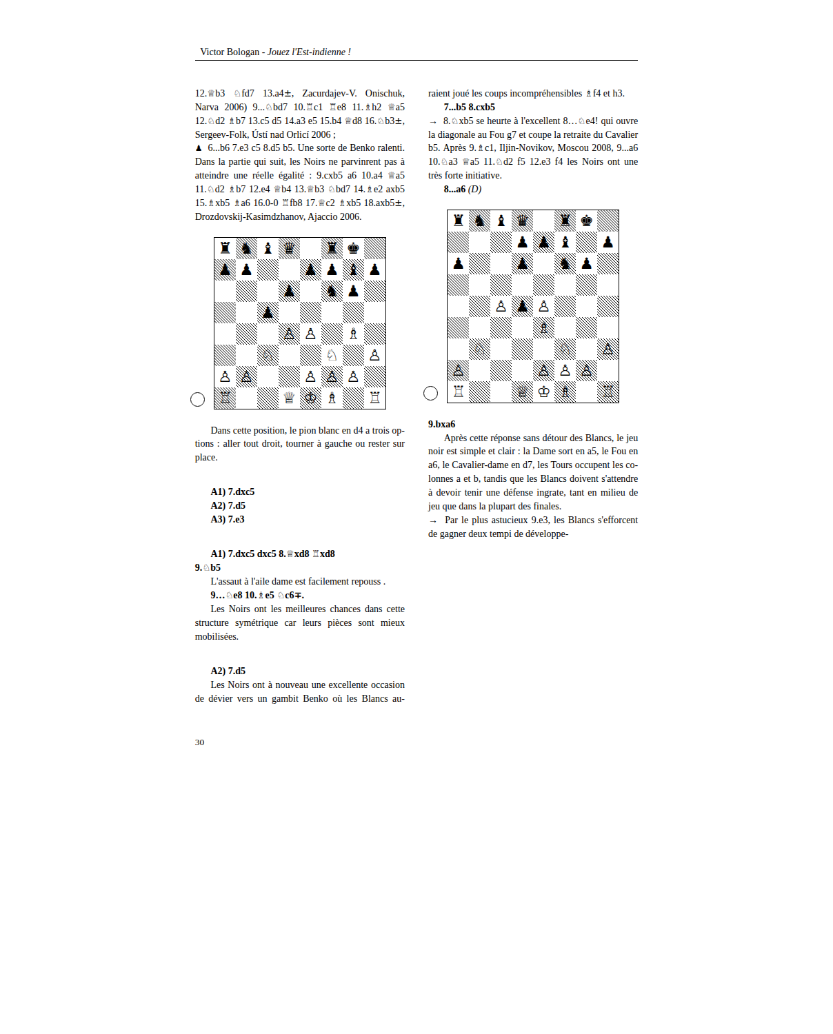Victor Bologan - Jouez l'Est-indienne !
12.♕b3 ♘fd7 13.a4±, Zacurdajev-V. Onischuk, Narva 2006) 9...♘bd7 10.♖c1 ♖e8 11.♗h2 ♕a5 12.♘d2 ♗b7 13.c5 d5 14.a3 e5 15.b4 ♕d8 16.♘b3±, Sergeev-Folk, Ústí nad Orlicí 2006 ;
♟ 6...b6 7.e3 c5 8.d5 b5. Une sorte de Benko ralenti. Dans la partie qui suit, les Noirs ne parvinrent pas à atteindre une réelle égalité : 9.cxb5 a6 10.a4 ♕a5 11.♘d2 ♗b7 12.e4 ♕b4 13.♕b3 ♘bd7 14.♗e2 axb5 15.♗xb5 ♗a6 16.0-0 ♖fb8 17.♕c2 ♗xb5 18.axb5±, Drozdovskij-Kasimdzhanov, Ajaccio 2006.
| ♜ | ♞ | ♝ | ♛ | | ♜ | ♚ | |
| ♟ | ♟ | | | ♟ | ♟ | ♝ | ♟ |
| | | | ♟ | | ♞ | ♟ | |
| | | ♟ | | | | | |
| | | | ♙ | ♙ | | ♗ | |
| | | ♘ | | | ♘ | | ♙ |
| ♙ | ♙ | | | ♙ | ♙ | ♙ | |
| ♖ | | | ♕ | ♔ | ♗ | | ♖ |
Dans cette position, le pion blanc en d4 a trois options : aller tout droit, tourner à gauche ou rester sur place.
A1) 7.dxc5
A2) 7.d5
A3) 7.e3
A1) 7.dxc5 dxc5 8.♕xd8 ♖xd8
9.♘b5
L'assaut à l'aile dame est facilement repouss .
9…♘e8 10.♗e5 ♘c6∓.
Les Noirs ont les meilleures chances dans cette structure symétrique car leurs pièces sont mieux mobilisées.
A2) 7.d5
Les Noirs ont à nouveau une excellente occasion de dévier vers un gambit Benko où les Blancs auraient joué les coups incompréhensibles ♗f4 et h3.
7...b5 8.cxb5
→ 8.♘xb5 se heurte à l'excellent 8…♘e4! qui ouvre la diagonale au Fou g7 et coupe la retraite du Cavalier b5. Après 9.♗c1, Iljin-Novikov, Moscou 2008, 9...a6 10.♘a3 ♕a5 11.♘d2 f5 12.e3 f4 les Noirs ont une très forte initiative.
8...a6 (D)
| ♜ | ♞ | ♝ | ♛ | | ♜ | ♚ | |
| | | | ♟ | ♟ | ♝ | | ♟ |
| ♟ | | | ♟ | | ♞ | ♟ | |
| | | ♙ | ♟ | ♙ | | | |
| | | | | ♗ | | | |
| | ♘ | | | | ♘ | | ♙ |
| ♙ | | | | ♙ | ♙ | ♙ | |
| ♖ | | | ♕ | ♔ | ♗ | | ♖ |
9.bxa6
Après cette réponse sans détour des Blancs, le jeu noir est simple et clair : la Dame sort en a5, le Fou en a6, le Cavalier-dame en d7, les Tours occupent les colonnes a et b, tandis que les Blancs doivent s'attendre à devoir tenir une défense ingrate, tant en milieu de jeu que dans la plupart des finales.
→ Par le plus astucieux 9.e3, les Blancs s'efforcent de gagner deux tempi de développe-
30